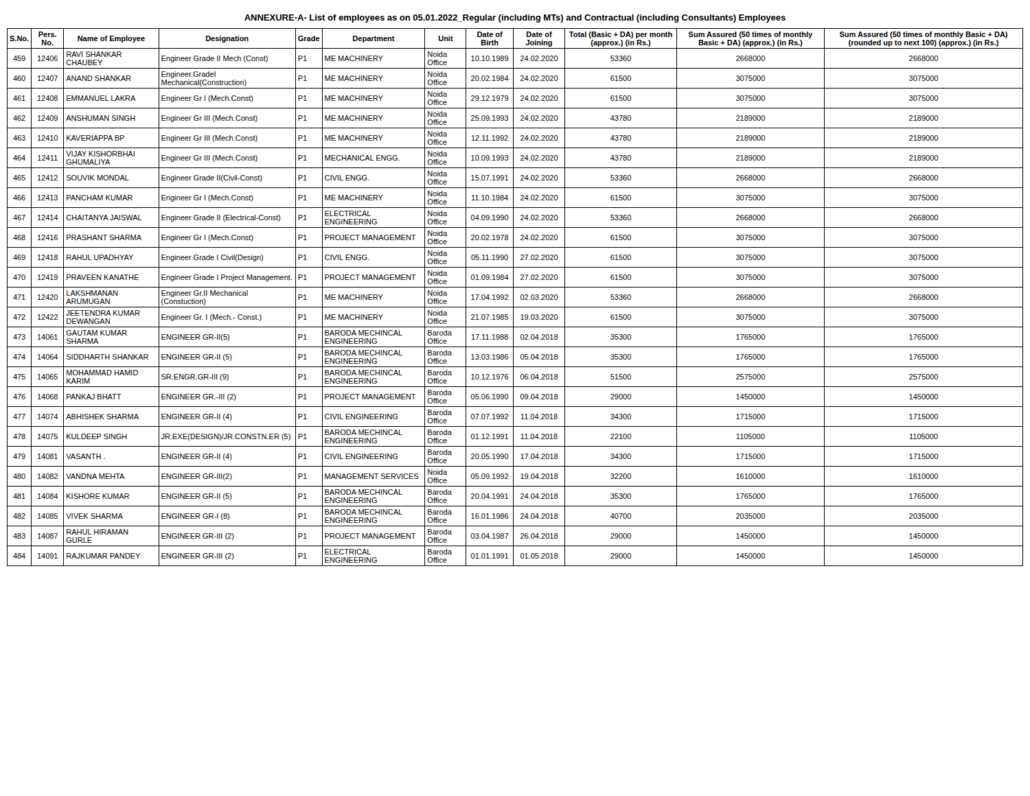ANNEXURE-A- List of employees as on 05.01.2022_Regular (including MTs) and Contractual (including Consultants) Employees
| S.No. | Pers. No. | Name of Employee | Designation | Grade | Department | Unit | Date of Birth | Date of Joining | Total (Basic + DA) per month (approx.) (in Rs.) | Sum Assured (50 times of monthly Basic + DA) (approx.) (in Rs.) | Sum Assured (50 times of monthly Basic + DA) (rounded up to next 100) (approx.) (in Rs.) |
| --- | --- | --- | --- | --- | --- | --- | --- | --- | --- | --- | --- |
| 459 | 12406 | RAVI SHANKAR CHAUBEY | Engineer Grade II Mech (Const) | P1 | ME MACHINERY | Noida Office | 10.10.1989 | 24.02.2020 | 53360 | 2668000 | 2668000 |
| 460 | 12407 | ANAND SHANKAR | Engineer.GradeI Mechanical(Construction) | P1 | ME MACHINERY | Noida Office | 20.02.1984 | 24.02.2020 | 61500 | 3075000 | 3075000 |
| 461 | 12408 | EMMANUEL LAKRA | Engineer Gr I (Mech.Const) | P1 | ME MACHINERY | Noida Office | 29.12.1979 | 24.02.2020 | 61500 | 3075000 | 3075000 |
| 462 | 12409 | ANSHUMAN SINGH | Engineer Gr III (Mech.Const) | P1 | ME MACHINERY | Noida Office | 25.09.1993 | 24.02.2020 | 43780 | 2189000 | 2189000 |
| 463 | 12410 | KAVERIAPPA BP | Engineer Gr III (Mech.Const) | P1 | ME MACHINERY | Noida Office | 12.11.1992 | 24.02.2020 | 43780 | 2189000 | 2189000 |
| 464 | 12411 | VIJAY KISHORBHAI GHUMALIYA | Engineer Gr III (Mech.Const) | P1 | MECHANICAL ENGG. | Noida Office | 10.09.1993 | 24.02.2020 | 43780 | 2189000 | 2189000 |
| 465 | 12412 | SOUVIK MONDAL | Engineer Grade II(Civil-Const) | P1 | CIVIL ENGG. | Noida Office | 15.07.1991 | 24.02.2020 | 53360 | 2668000 | 2668000 |
| 466 | 12413 | PANCHAM KUMAR | Engineer Gr I (Mech.Const) | P1 | ME MACHINERY | Noida Office | 11.10.1984 | 24.02.2020 | 61500 | 3075000 | 3075000 |
| 467 | 12414 | CHAITANYA JAISWAL | Engineer Grade II (Electrical-Const) | P1 | ELECTRICAL ENGINEERING | Noida Office | 04.09.1990 | 24.02.2020 | 53360 | 2668000 | 2668000 |
| 468 | 12416 | PRASHANT SHARMA | Engineer Gr I (Mech.Const) | P1 | PROJECT MANAGEMENT | Noida Office | 20.02.1978 | 24.02.2020 | 61500 | 3075000 | 3075000 |
| 469 | 12418 | RAHUL UPADHYAY | Engineer Grade I Civil(Design) | P1 | CIVIL ENGG. | Noida Office | 05.11.1990 | 27.02.2020 | 61500 | 3075000 | 3075000 |
| 470 | 12419 | PRAVEEN KANATHE | Engineer Grade I Project Management. | P1 | PROJECT MANAGEMENT | Noida Office | 01.09.1984 | 27.02.2020 | 61500 | 3075000 | 3075000 |
| 471 | 12420 | LAKSHMANAN ARUMUGAN | Engineer Gr.II Mechanical (Constuction) | P1 | ME MACHINERY | Noida Office | 17.04.1992 | 02.03.2020 | 53360 | 2668000 | 2668000 |
| 472 | 12422 | JEETENDRA KUMAR DEWANGAN | Engineer Gr. I (Mech.- Const.) | P1 | ME MACHINERY | Noida Office | 21.07.1985 | 19.03.2020 | 61500 | 3075000 | 3075000 |
| 473 | 14061 | GAUTAM KUMAR SHARMA | ENGINEER GR-II(5) | P1 | BARODA MECHINCAL ENGINEERING | Baroda Office | 17.11.1988 | 02.04.2018 | 35300 | 1765000 | 1765000 |
| 474 | 14064 | SIDDHARTH SHANKAR | ENGINEER GR-II (5) | P1 | BARODA MECHINCAL ENGINEERING | Baroda Office | 13.03.1986 | 05.04.2018 | 35300 | 1765000 | 1765000 |
| 475 | 14065 | MOHAMMAD HAMID KARIM | SR.ENGR.GR-III (9) | P1 | BARODA MECHINCAL ENGINEERING | Baroda Office | 10.12.1976 | 06.04.2018 | 51500 | 2575000 | 2575000 |
| 476 | 14068 | PANKAJ BHATT | ENGINEER GR.-III (2) | P1 | PROJECT MANAGEMENT | Baroda Office | 05.06.1990 | 09.04.2018 | 29000 | 1450000 | 1450000 |
| 477 | 14074 | ABHISHEK SHARMA | ENGINEER GR-II (4) | P1 | CIVIL ENGINEERING | Baroda Office | 07.07.1992 | 11.04.2018 | 34300 | 1715000 | 1715000 |
| 478 | 14075 | KULDEEP SINGH | JR.EXE(DESIGN)/JR.CONSTN.ER (5) | P1 | BARODA MECHINCAL ENGINEERING | Baroda Office | 01.12.1991 | 11.04.2018 | 22100 | 1105000 | 1105000 |
| 479 | 14081 | VASANTH . | ENGINEER GR-II (4) | P1 | CIVIL ENGINEERING | Baroda Office | 20.05.1990 | 17.04.2018 | 34300 | 1715000 | 1715000 |
| 480 | 14082 | VANDNA MEHTA | ENGINEER GR-III(2) | P1 | MANAGEMENT SERVICES | Noida Office | 05.09.1992 | 19.04.2018 | 32200 | 1610000 | 1610000 |
| 481 | 14084 | KISHORE KUMAR | ENGINEER GR-II (5) | P1 | BARODA MECHINCAL ENGINEERING | Baroda Office | 20.04.1991 | 24.04.2018 | 35300 | 1765000 | 1765000 |
| 482 | 14085 | VIVEK SHARMA | ENGINEER GR-I (8) | P1 | BARODA MECHINCAL ENGINEERING | Baroda Office | 16.01.1986 | 24.04.2018 | 40700 | 2035000 | 2035000 |
| 483 | 14087 | RAHUL HIRAMAN GURLE | ENGINEER GR-III (2) | P1 | PROJECT MANAGEMENT | Baroda Office | 03.04.1987 | 26.04.2018 | 29000 | 1450000 | 1450000 |
| 484 | 14091 | RAJKUMAR PANDEY | ENGINEER GR-III (2) | P1 | ELECTRICAL ENGINEERING | Baroda Office | 01.01.1991 | 01.05.2018 | 29000 | 1450000 | 1450000 |